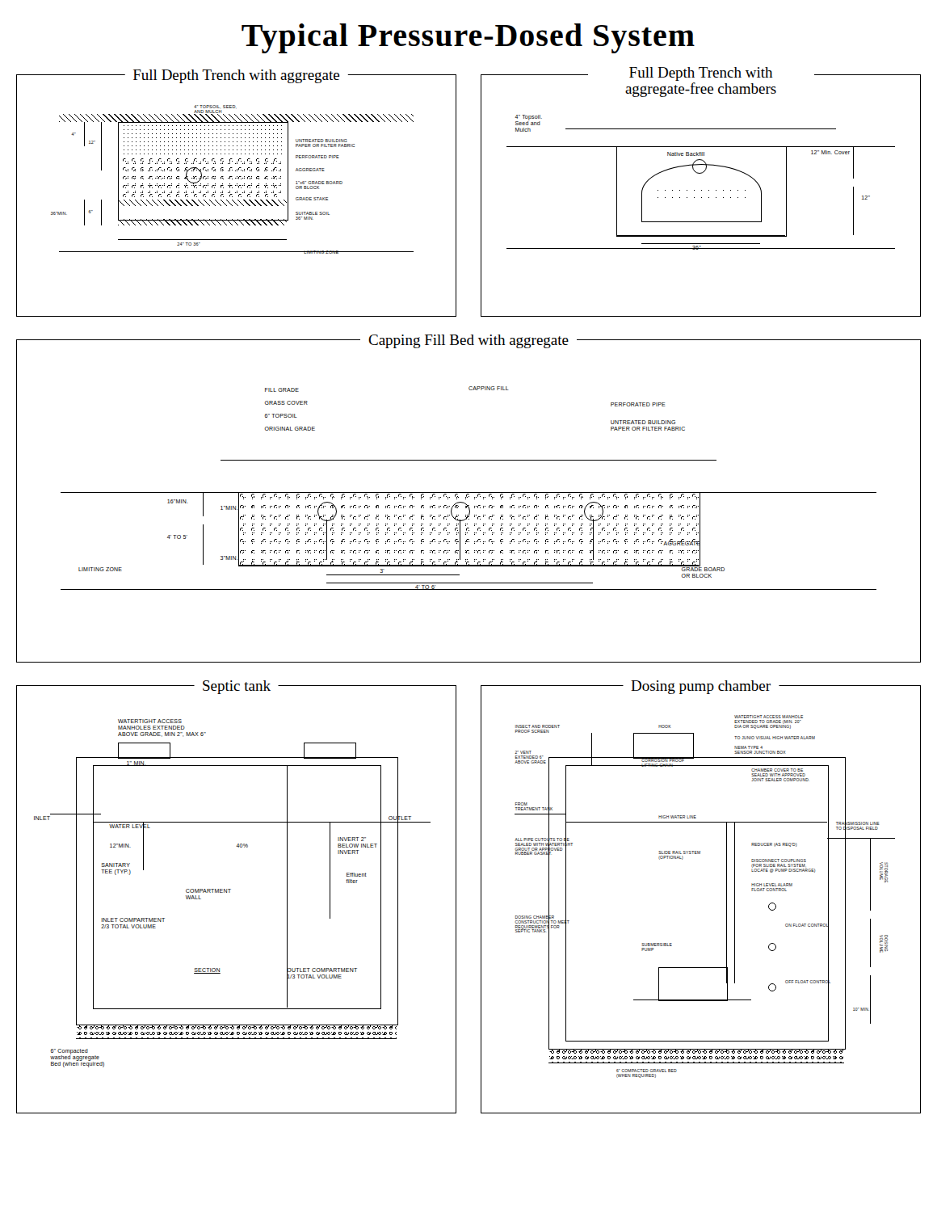Typical Pressure-Dosed System
Full Depth Trench with aggregate
4" TOPSOIL, SEED,
AND MULCH 4" 12" UNTREATED BUILDING
PAPER OR FILTER FABRIC PERFORATED PIPE AGGREGATE 1"x6" GRADE BOARD
OR BLOCK GRADE STAKE SUITABLE SOIL
36" MIN. 36"MIN. 6" 24" TO 36" LIMITING ZONE
Full Depth Trench with
aggregate-free chambers
4" Topsoil.
Seed and
Mulch Native Backfill 12" Min. Cover 12" 36"
Capping Fill Bed with aggregate
FILL GRADE GRASS COVER 6" TOPSOIL ORIGINAL GRADE CAPPING FILL PERFORATED PIPE UNTREATED BUILDING
PAPER OR FILTER FABRIC AGGREGATE GRADE BOARD
OR BLOCK 16"MIN. 1"MIN. 4' TO 5' 3"MIN. 3' 4' TO 6' LIMITING ZONE
Septic tank
WATERTIGHT ACCESS
MANHOLES EXTENDED
ABOVE GRADE, MIN 2", MAX 6" 1" MIN. INLET OUTLET WATER LEVEL 12"MIN. 40% INVERT 2"
BELOW INLET
INVERT SANITARY
TEE (TYP.) Effluent
filter COMPARTMENT
WALL INLET COMPARTMENT
2/3 TOTAL VOLUME OUTLET COMPARTMENT
1/3 TOTAL VOLUME SECTION 6" Compacted
washed aggregate
Bed (when required)
Dosing pump chamber
INSECT AND RODENT
PROOF SCREEN HOOK WATERTIGHT ACCESS MANHOLE
EXTENDED TO GRADE (MIN. 20"
DIA OR SQUARE OPENING) TO JUNIO VISUAL HIGH WATER ALARM NEMA TYPE 4
SENSOR JUNCTION BOX 2" VENT
EXTENDED 6"
ABOVE GRADE CORROSION PROOF
LIFTING CHAIN CHAMBER COVER TO BE
SEALED WITH APPROVED
JOINT SEALER COMPOUND. FROM
TREATMENT TANK HIGH WATER LINE TRANSMISSION LINE
TO DISPOSAL FIELD ALL PIPE CUTOUTS TO BE
SEALED WITH WATERTIGHT
GROUT OR APPROVED
RUBBER GASKET. SLIDE RAIL SYSTEM
(OPTIONAL) REDUCER (AS REQ'D) DISCONNECT COUPLINGS
(FOR SLIDE RAIL SYSTEM,
LOCATE @ PUMP DISCHARGE) HIGH LEVEL ALARM
FLOAT CONTROL ON FLOAT CONTROL OFF FLOAT CONTROL DOSING CHAMBER
CONSTRUCTION TO MEET
REQUIREMENTS FOR
SEPTIC TANKS. SUBMERSIBLE
PUMP 10" MIN. 6" COMPACTED GRAVEL BED
(WHEN REQUIRED) STORAGE
VOLUME DOSING
VOLUME